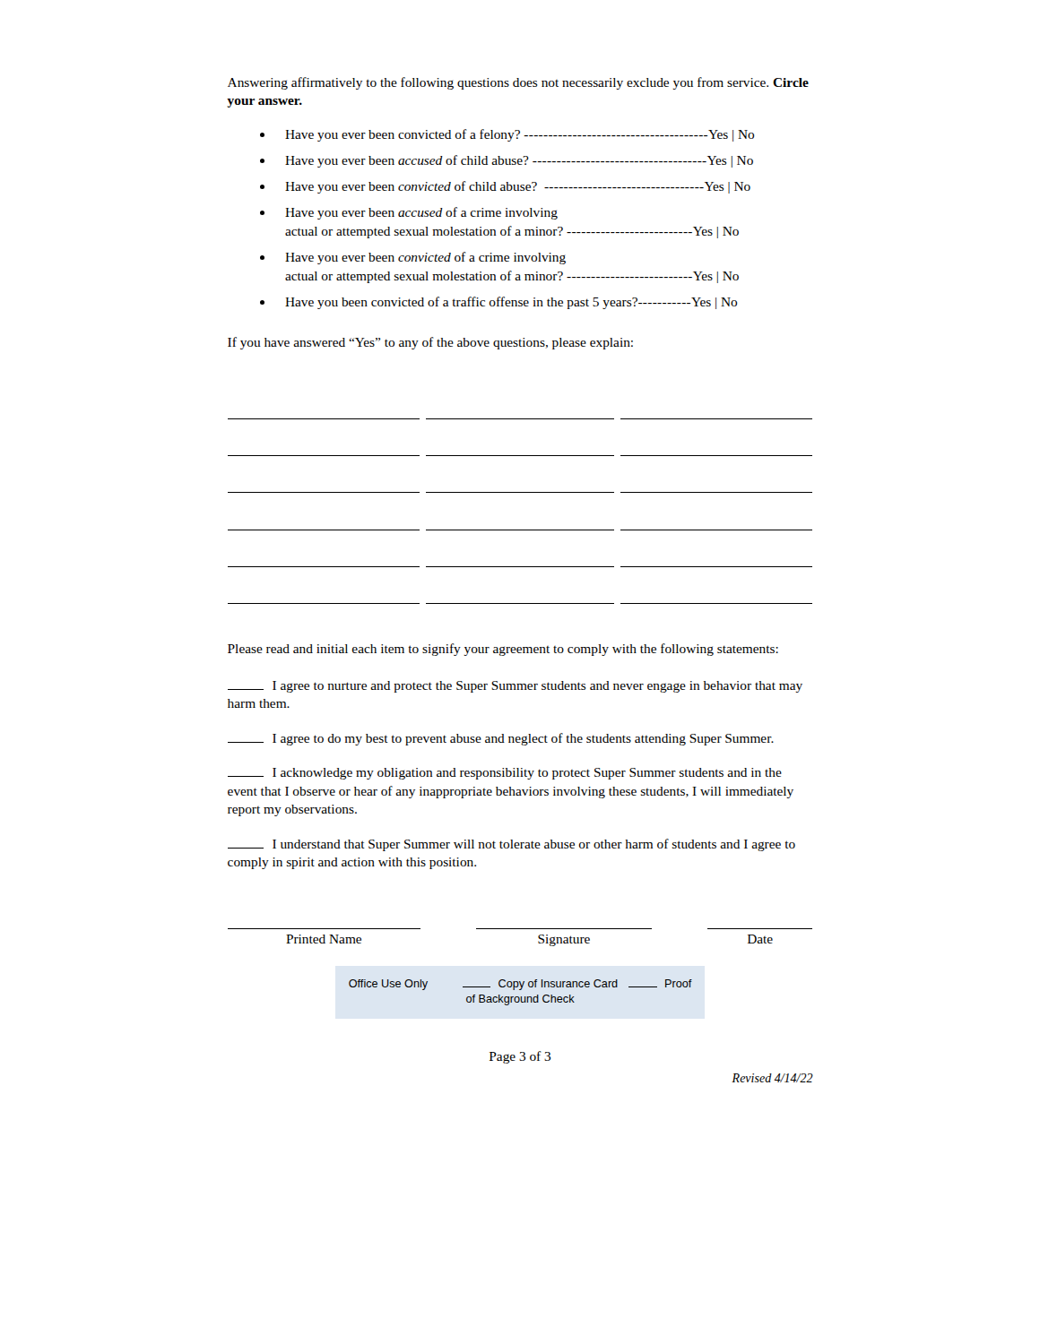Answering affirmatively to the following questions does not necessarily exclude you from service. Circle your answer.
Have you ever been convicted of a felony? --------------------------------------Yes | No
Have you ever been accused of child abuse? ------------------------------------Yes | No
Have you ever been convicted of child abuse? ---------------------------------Yes | No
Have you ever been accused of a crime involving
actual or attempted sexual molestation of a minor? --------------------------Yes | No
Have you ever been convicted of a crime involving
actual or attempted sexual molestation of a minor? --------------------------Yes | No
Have you been convicted of a traffic offense in the past 5 years?-----------Yes | No
If you have answered “Yes” to any of the above questions, please explain:
Please read and initial each item to signify your agreement to comply with the following statements:
I agree to nurture and protect the Super Summer students and never engage in behavior that may harm them.
I agree to do my best to prevent abuse and neglect of the students attending Super Summer.
I acknowledge my obligation and responsibility to protect Super Summer students and in the event that I observe or hear of any inappropriate behaviors involving these students, I will immediately report my observations.
I understand that Super Summer will not tolerate abuse or other harm of students and I agree to comply in spirit and action with this position.
| Printed Name | | Signature | | Date |
Office Use Only Copy of Insurance Card Proof of Background Check
Page 3 of 3
Revised 4/14/22